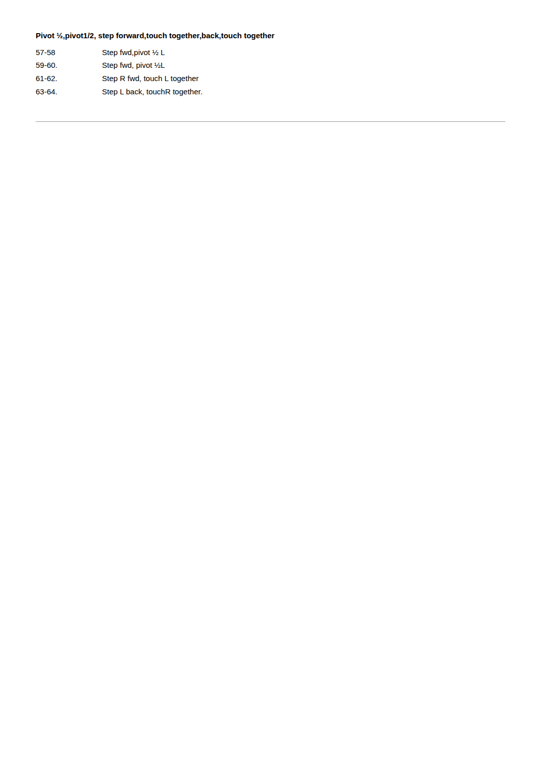Pivot ½,pivot1/2, step forward,touch together,back,touch together
| 57-58 | Step fwd,pivot ½ L |
| 59-60. | Step fwd, pivot ½L |
| 61-62. | Step R fwd, touch L together |
| 63-64. | Step L back, touchR together. |